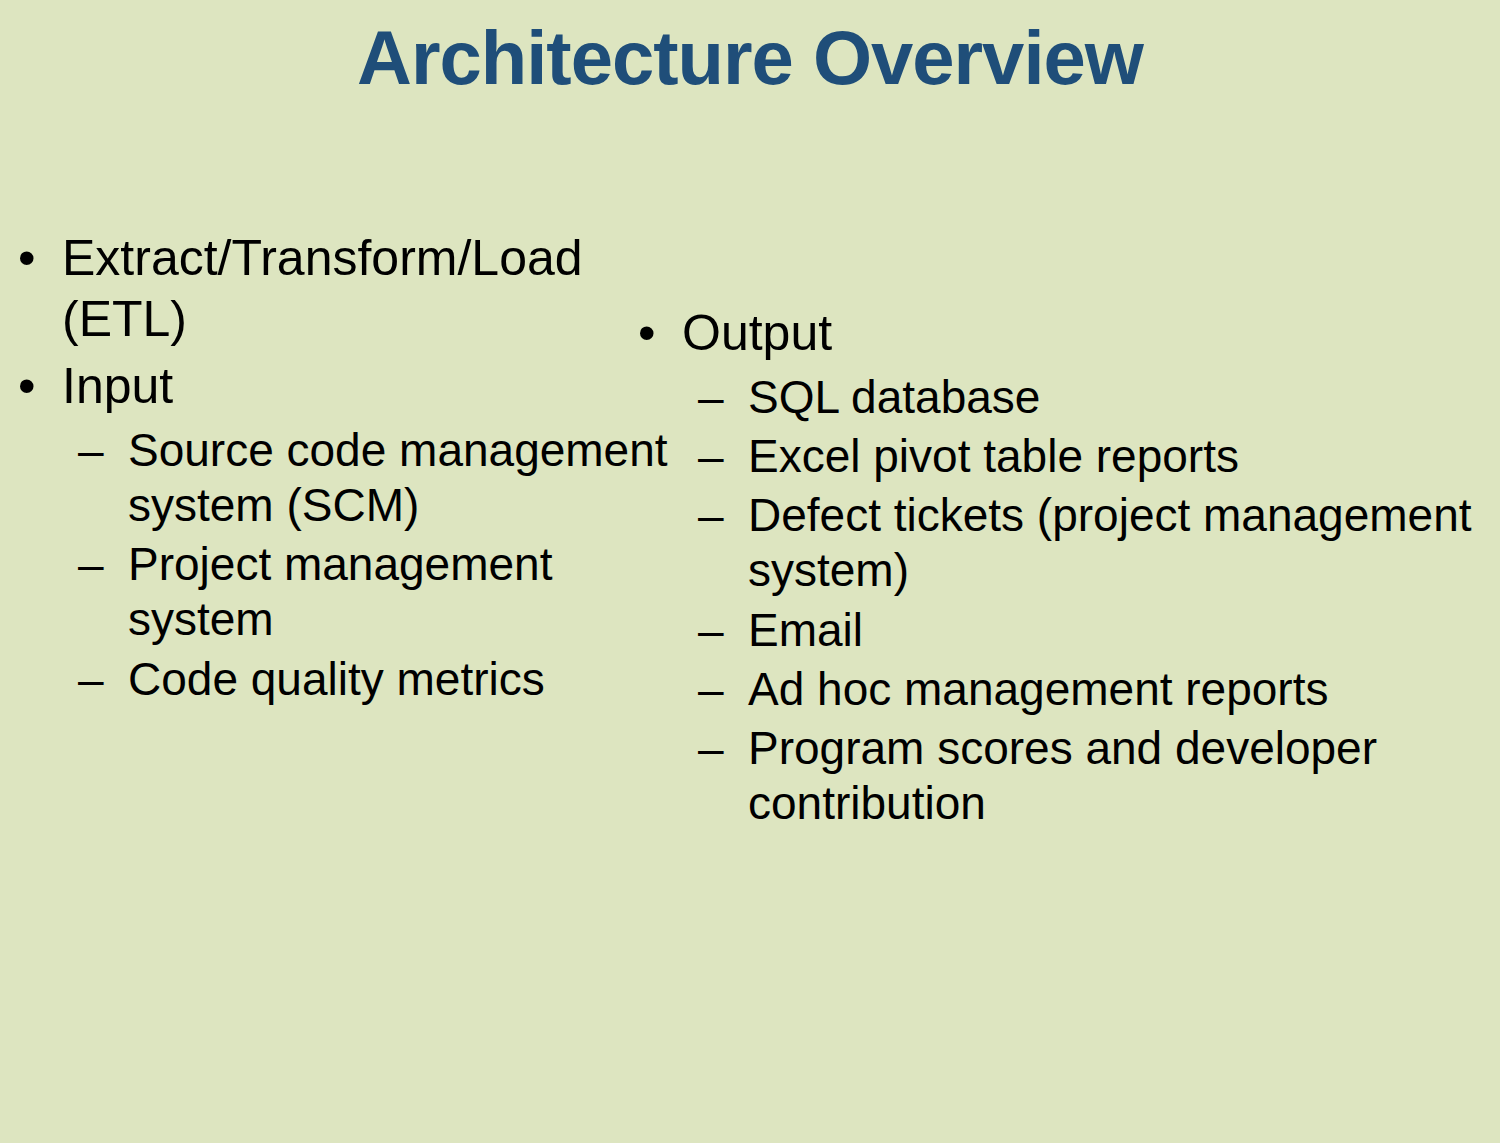Architecture Overview
Extract/Transform/Load (ETL)
Input
Source code management system (SCM)
Project management system
Code quality metrics
Output
SQL database
Excel pivot table reports
Defect tickets (project management system)
Email
Ad hoc management reports
Program scores and developer contribution